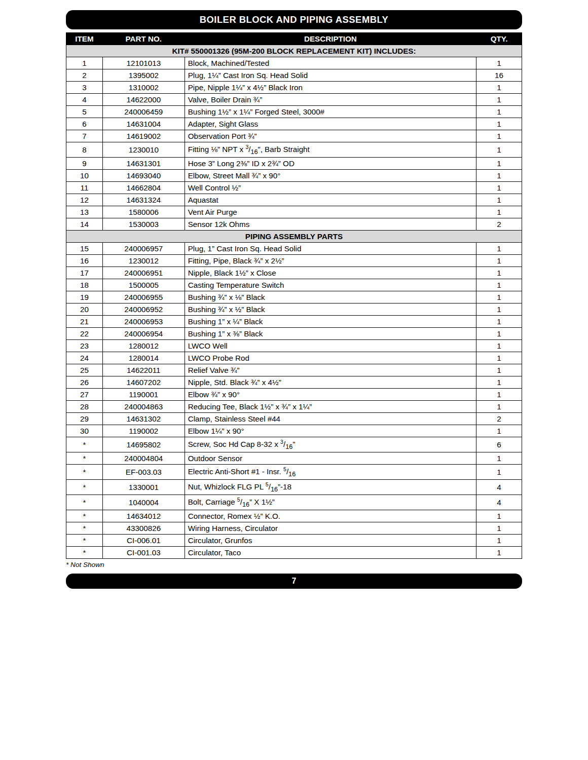BOILER BLOCK AND PIPING ASSEMBLY
| ITEM | PART NO. | DESCRIPTION | QTY. |
| --- | --- | --- | --- |
| KIT# 550001326 (95M-200 BLOCK REPLACEMENT KIT) INCLUDES: |
| 1 | 12101013 | Block, Machined/Tested | 1 |
| 2 | 1395002 | Plug, 1¼” Cast Iron Sq. Head Solid | 16 |
| 3 | 1310002 | Pipe, Nipple 1¼” x 4½” Black Iron | 1 |
| 4 | 14622000 | Valve, Boiler Drain ¾” | 1 |
| 5 | 240006459 | Bushing 1½” x 1¼” Forged Steel, 3000# | 1 |
| 6 | 14631004 | Adapter, Sight Glass | 1 |
| 7 | 14619002 | Observation Port ¾” | 1 |
| 8 | 1230010 | Fitting ⅛” NPT x 3 / 16 ”, Barb Straight | 1 |
| 9 | 14631301 | Hose 3” Long 2⅜” ID x 2¾” OD | 1 |
| 10 | 14693040 | Elbow, Street Mall ¾” x 90° | 1 |
| 11 | 14662804 | Well Control ½” | 1 |
| 12 | 14631324 | Aquastat | 1 |
| 13 | 1580006 | Vent Air Purge | 1 |
| 14 | 1530003 | Sensor 12k Ohms | 2 |
| PIPING ASSEMBLY PARTS |
| 15 | 240006957 | Plug, 1” Cast Iron Sq. Head Solid | 1 |
| 16 | 1230012 | Fitting, Pipe, Black ¾” x 2½” | 1 |
| 17 | 240006951 | Nipple, Black 1½” x Close | 1 |
| 18 | 1500005 | Casting Temperature Switch | 1 |
| 19 | 240006955 | Bushing ¾” x ⅛” Black | 1 |
| 20 | 240006952 | Bushing ¾” x ½” Black | 1 |
| 21 | 240006953 | Bushing 1” x ¼” Black | 1 |
| 22 | 240006954 | Bushing 1” x ⅜” Black | 1 |
| 23 | 1280012 | LWCO Well | 1 |
| 24 | 1280014 | LWCO Probe Rod | 1 |
| 25 | 14622011 | Relief Valve ¾” | 1 |
| 26 | 14607202 | Nipple, Std. Black ¾” x 4½” | 1 |
| 27 | 1190001 | Elbow ¾” x 90° | 1 |
| 28 | 240004863 | Reducing Tee, Black 1½” x ¾” x 1¼” | 1 |
| 29 | 14631302 | Clamp, Stainless Steel #44 | 2 |
| 30 | 1190002 | Elbow 1¼” x 90° | 1 |
| * | 14695802 | Screw, Soc Hd Cap 8-32 x 3 / 16 ” | 6 |
| * | 240004804 | Outdoor Sensor | 1 |
| * | EF-003.03 | Electric Anti-Short #1 - Insr. 5 / 16 | 1 |
| * | 1330001 | Nut, Whizlock FLG PL 5 / 16 ”-18 | 4 |
| * | 1040004 | Bolt, Carriage 5 / 16 ” X 1½” | 4 |
| * | 14634012 | Connector, Romex ½” K.O. | 1 |
| * | 43300826 | Wiring Harness, Circulator | 1 |
| * | CI-006.01 | Circulator, Grunfos | 1 |
| * | CI-001.03 | Circulator, Taco | 1 |
* Not Shown
7